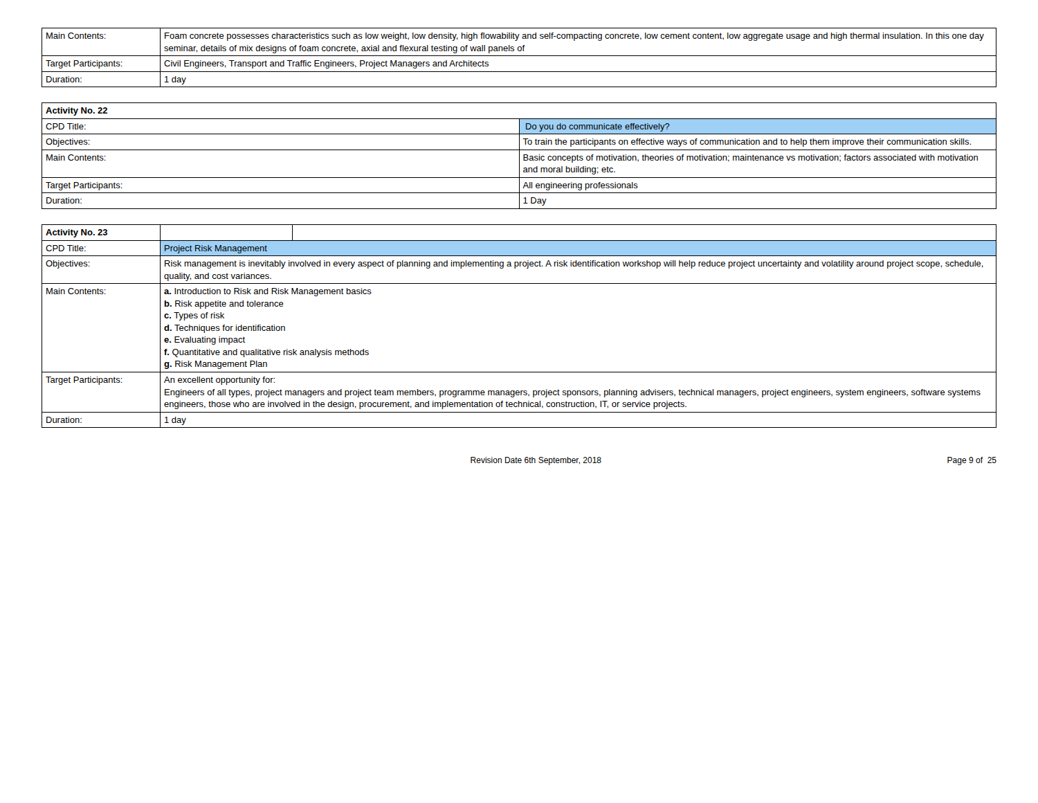| Main Contents: | Foam concrete possesses characteristics such as low weight, low density, high flowability and self-compacting concrete, low cement content, low aggregate usage and high thermal insulation. In this one day seminar, details of mix designs of foam concrete, axial and flexural testing of wall panels of |
| Target Participants: | Civil Engineers, Transport and Traffic Engineers, Project Managers and Architects |
| Duration: | 1 day |
| Activity No. 22 |
| CPD Title: | Do you do communicate effectively? |
| Objectives: | To train the participants on effective ways of communication and to help them improve their communication skills. |
| Main Contents: | Basic concepts of motivation, theories of motivation; maintenance vs motivation; factors associated with motivation and moral building; etc. |
| Target Participants: | All engineering professionals |
| Duration: | 1 Day |
| Activity No. 23 | | |
| CPD Title: | Project Risk Management |
| Objectives: | Risk management is inevitably involved in every aspect of planning and implementing a project. A risk identification workshop will help reduce project uncertainty and volatility around project scope, schedule, quality, and cost variances. |
| Main Contents: | a. Introduction to Risk and Risk Management basics b. Risk appetite and tolerance c. Types of risk d. Techniques for identification e. Evaluating impact f. Quantitative and qualitative risk analysis methods g. Risk Management Plan |
| Target Participants: | An excellent opportunity for: Engineers of all types, project managers and project team members, programme managers, project sponsors, planning advisers, technical managers, project engineers, system engineers, software systems engineers, those who are involved in the design, procurement, and implementation of technical, construction, IT, or service projects. |
| Duration: | 1 day |
Revision Date 6th September, 2018
Page 9 of 25